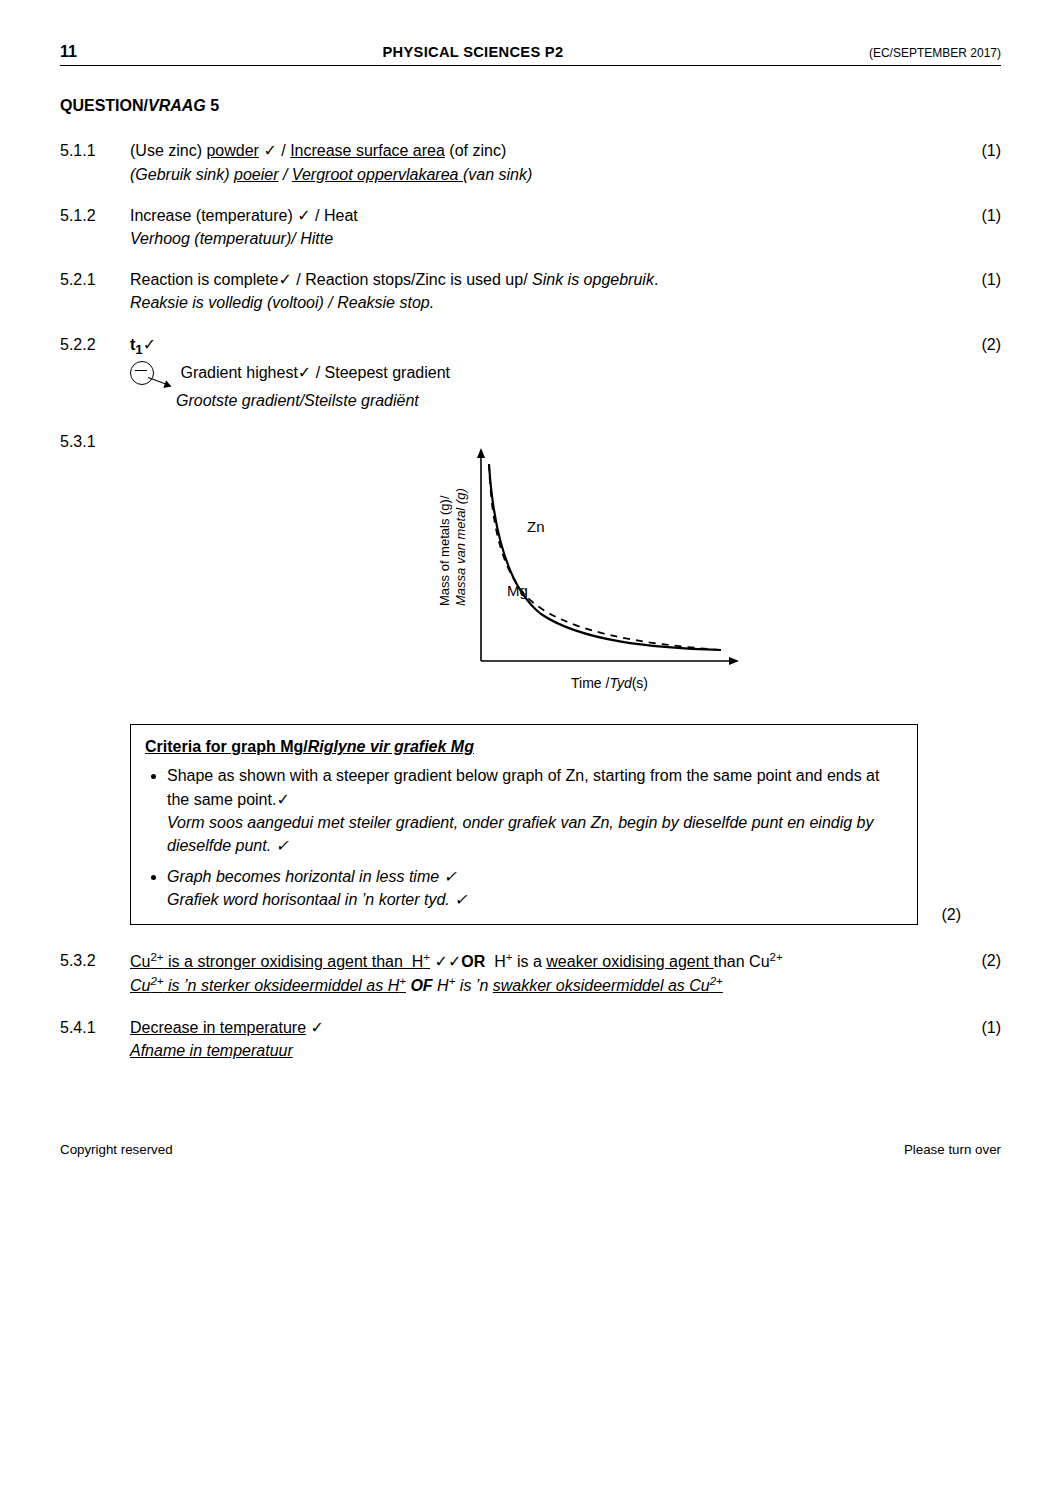11 PHYSICAL SCIENCES P2 (EC/SEPTEMBER 2017)
QUESTION/VRAAG 5
| 5.1.1 | (Use zinc) powder ✓ / Increase surface area (of zinc) (Gebruik sink) poeier / Vergroot oppervlakarea (van sink) | (1) |
| 5.1.2 | Increase (temperature) ✓ / Heat Verhoog (temperatuur)/ Hitte | (1) |
| 5.2.1 | Reaction is complete ✓ / Reaction stops/Zinc is used up/ Sink is opgebruik . Reaksie is volledig (voltooi) / Reaksie stop. | (1) |
| 5.2.2 | t 1 ✓ Gradient highest ✓ / Steepest gradient Grootste gradient/Steilste gradiënt | (2) |
| 5.3.1 | Zn Mg Mass of metals (g)/ Massa van metal (g) Time / Tyd (s) Criteria for graph Mg/ Riglyne vir grafiek Mg Shape as shown with a steeper gradient below graph of Zn, starting from the same point and ends at the same point. ✓ Vorm soos aangedui met steiler gradient, onder grafiek van Zn, begin by dieselfde punt en eindig by dieselfde punt. ✓ Graph becomes horizontal in less time ✓ Grafiek word horisontaal in ’n korter tyd. ✓ (2) | |
| 5.3.2 | Cu 2+ is a stronger oxidising agent than H + ✓✓ OR H + is a weaker oxidising agent than Cu 2+ Cu 2+ is ’n sterker oksideermiddel as H + OF H + is ’n swakker oksideermiddel as Cu 2+ | (2) |
| 5.4.1 | Decrease in temperature ✓ Afname in temperatuur | (1) |
Copyright reserved Please turn over